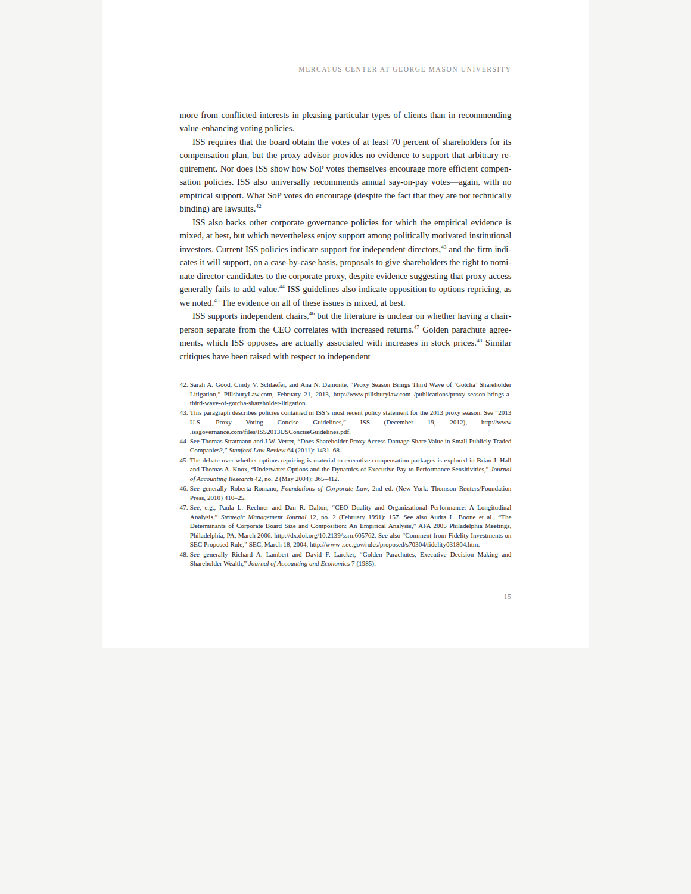Mercatus Center at George Mason University
more from conflicted interests in pleasing particular types of clients than in recommending value-enhancing voting policies.
ISS requires that the board obtain the votes of at least 70 percent of shareholders for its compensation plan, but the proxy advisor provides no evidence to support that arbitrary requirement. Nor does ISS show how SoP votes themselves encourage more efficient compensation policies. ISS also universally recommends annual say-on-pay votes—again, with no empirical support. What SoP votes do encourage (despite the fact that they are not technically binding) are lawsuits.42
ISS also backs other corporate governance policies for which the empirical evidence is mixed, at best, but which nevertheless enjoy support among politically motivated institutional investors. Current ISS policies indicate support for independent directors,43 and the firm indicates it will support, on a case-by-case basis, proposals to give shareholders the right to nominate director candidates to the corporate proxy, despite evidence suggesting that proxy access generally fails to add value.44 ISS guidelines also indicate opposition to options repricing, as we noted.45 The evidence on all of these issues is mixed, at best.
ISS supports independent chairs,46 but the literature is unclear on whether having a chairperson separate from the CEO correlates with increased returns.47 Golden parachute agreements, which ISS opposes, are actually associated with increases in stock prices.48 Similar critiques have been raised with respect to independent
42. Sarah A. Good, Cindy V. Schlaefer, and Ana N. Damonte, “Proxy Season Brings Third Wave of ‘Gotcha’ Shareholder Litigation,” PillsburyLaw.com, February 21, 2013, http://www.pillsburylaw.com /publications/proxy-season-brings-a-third-wave-of-gotcha-shareholder-litigation.
43. This paragraph describes policies contained in ISS’s most recent policy statement for the 2013 proxy season. See “2013 U.S. Proxy Voting Concise Guidelines,” ISS (December 19, 2012), http://www .issgovernance.com/files/ISS2013USConciseGuidelines.pdf.
44. See Thomas Stratmann and J.W. Verret, “Does Shareholder Proxy Access Damage Share Value in Small Publicly Traded Companies?,” Stanford Law Review 64 (2011): 1431–68.
45. The debate over whether options repricing is material to executive compensation packages is explored in Brian J. Hall and Thomas A. Knox, “Underwater Options and the Dynamics of Executive Pay-to-Performance Sensitivities,” Journal of Accounting Research 42, no. 2 (May 2004): 365–412.
46. See generally Roberta Romano, Foundations of Corporate Law, 2nd ed. (New York: Thomson Reuters/Foundation Press, 2010) 410–25.
47. See, e.g., Paula L. Rechner and Dan R. Dalton, “CEO Duality and Organizational Performance: A Longitudinal Analysis,” Strategic Management Journal 12, no. 2 (February 1991): 157. See also Audra L. Boone et al., “The Determinants of Corporate Board Size and Composition: An Empirical Analysis,” AFA 2005 Philadelphia Meetings, Philadelphia, PA, March 2006. http://dx.doi.org/10.2139/ssrn.605762. See also “Comment from Fidelity Investments on SEC Proposed Rule,” SEC, March 18, 2004, http://www .sec.gov/rules/proposed/s70304/fidelity031804.htm.
48. See generally Richard A. Lambert and David F. Larcker, “Golden Parachutes, Executive Decision Making and Shareholder Wealth,” Journal of Accounting and Economics 7 (1985).
15